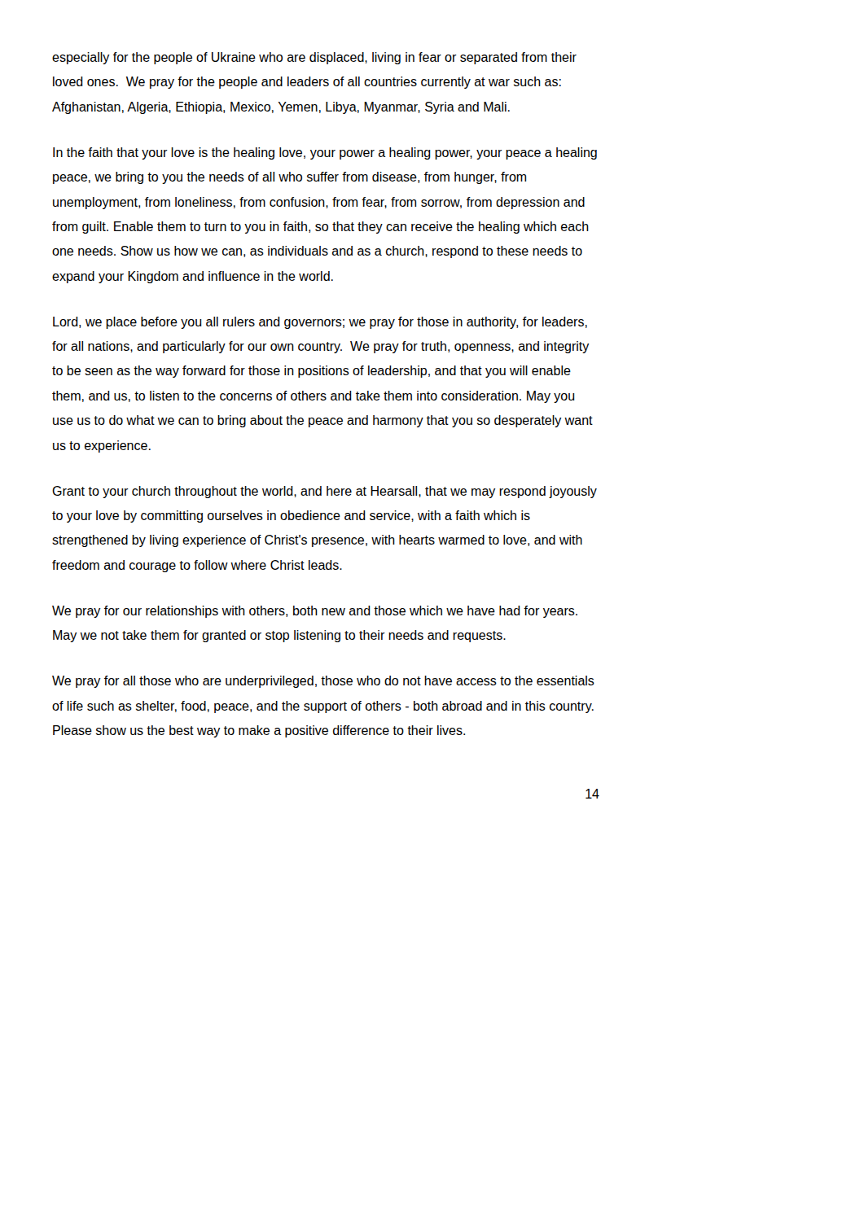especially for the people of Ukraine who are displaced, living in fear or separated from their loved ones. We pray for the people and leaders of all countries currently at war such as: Afghanistan, Algeria, Ethiopia, Mexico, Yemen, Libya, Myanmar, Syria and Mali.
In the faith that your love is the healing love, your power a healing power, your peace a healing peace, we bring to you the needs of all who suffer from disease, from hunger, from unemployment, from loneliness, from confusion, from fear, from sorrow, from depression and from guilt. Enable them to turn to you in faith, so that they can receive the healing which each one needs. Show us how we can, as individuals and as a church, respond to these needs to expand your Kingdom and influence in the world.
Lord, we place before you all rulers and governors; we pray for those in authority, for leaders, for all nations, and particularly for our own country. We pray for truth, openness, and integrity to be seen as the way forward for those in positions of leadership, and that you will enable them, and us, to listen to the concerns of others and take them into consideration. May you use us to do what we can to bring about the peace and harmony that you so desperately want us to experience.
Grant to your church throughout the world, and here at Hearsall, that we may respond joyously to your love by committing ourselves in obedience and service, with a faith which is strengthened by living experience of Christ's presence, with hearts warmed to love, and with freedom and courage to follow where Christ leads.
We pray for our relationships with others, both new and those which we have had for years. May we not take them for granted or stop listening to their needs and requests.
We pray for all those who are underprivileged, those who do not have access to the essentials of life such as shelter, food, peace, and the support of others - both abroad and in this country. Please show us the best way to make a positive difference to their lives.
14